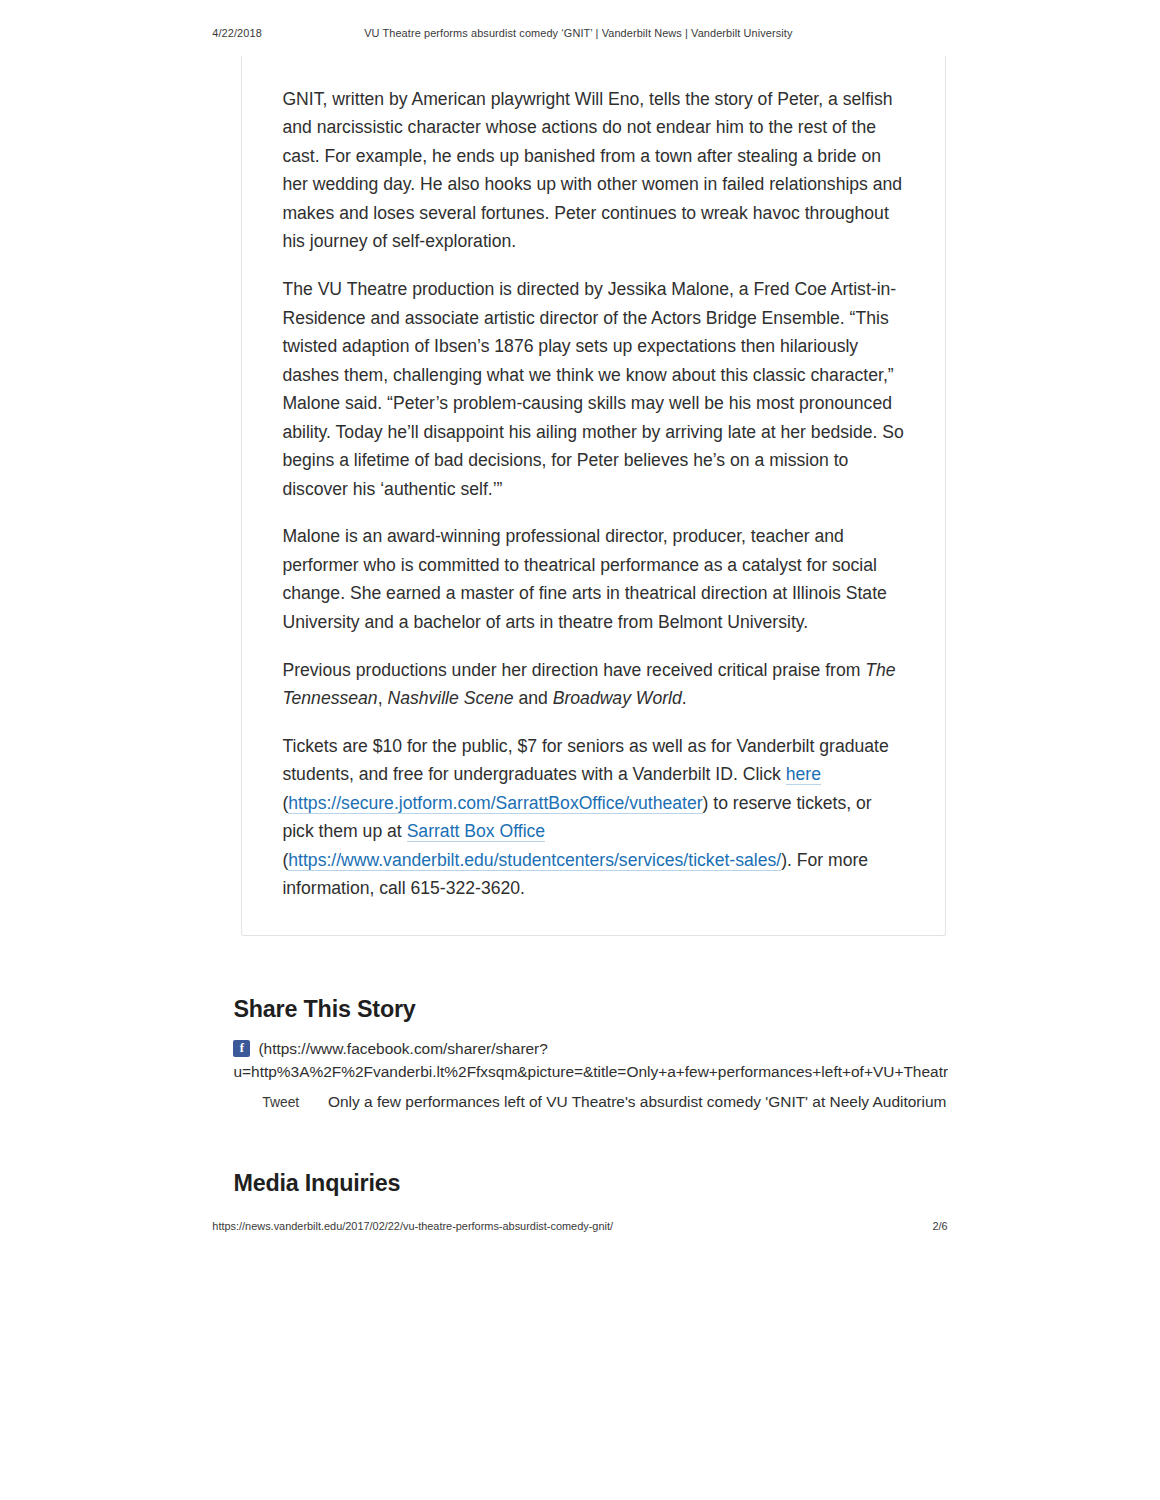4/22/2018
VU Theatre performs absurdist comedy ‘GNIT’ | Vanderbilt News | Vanderbilt University
GNIT, written by American playwright Will Eno, tells the story of Peter, a selfish and narcissistic character whose actions do not endear him to the rest of the cast. For example, he ends up banished from a town after stealing a bride on her wedding day. He also hooks up with other women in failed relationships and makes and loses several fortunes. Peter continues to wreak havoc throughout his journey of self-exploration.
The VU Theatre production is directed by Jessika Malone, a Fred Coe Artist-in-Residence and associate artistic director of the Actors Bridge Ensemble. “This twisted adaption of Ibsen’s 1876 play sets up expectations then hilariously dashes them, challenging what we think we know about this classic character,” Malone said. “Peter’s problem-causing skills may well be his most pronounced ability. Today he’ll disappoint his ailing mother by arriving late at her bedside. So begins a lifetime of bad decisions, for Peter believes he’s on a mission to discover his ‘authentic self.’”
Malone is an award-winning professional director, producer, teacher and performer who is committed to theatrical performance as a catalyst for social change. She earned a master of fine arts in theatrical direction at Illinois State University and a bachelor of arts in theatre from Belmont University.
Previous productions under her direction have received critical praise from The Tennessean, Nashville Scene and Broadway World.
Tickets are $10 for the public, $7 for seniors as well as for Vanderbilt graduate students, and free for undergraduates with a Vanderbilt ID. Click here (https://secure.jotform.com/SarrattBoxOffice/vutheater) to reserve tickets, or pick them up at Sarratt Box Office (https://www.vanderbilt.edu/studentcenters/services/ticket-sales/). For more information, call 615-322-3620.
Share This Story
f
(https://www.facebook.com/sharer/sharer?
u=http%3A%2F%2Fvanderbi.lt%2Ffxsqm&picture=&title=Only+a+few+performances+left+of+VU+Theatre%27s+ab
Tweet
Only a few performances left of VU Theatre's absurdist comedy 'GNIT' at Neely Auditorium
Media Inquiries
https://news.vanderbilt.edu/2017/02/22/vu-theatre-performs-absurdist-comedy-gnit/
2/6